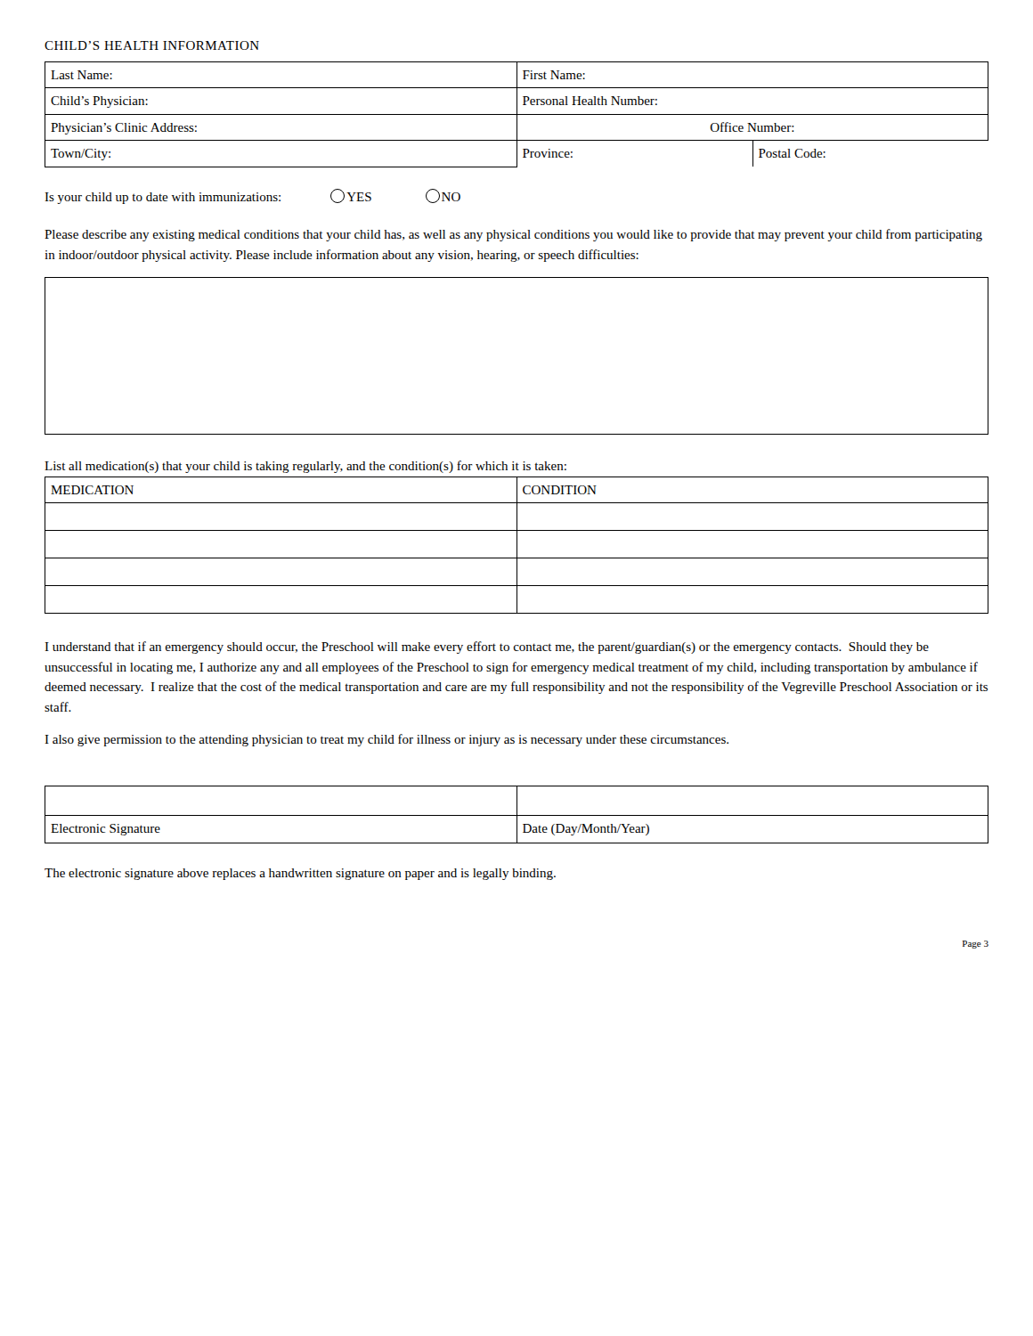CHILD’S HEALTH INFORMATION
| Last Name: | First Name: |
| Child’s Physician: | Personal Health Number: |
| Physician’s Clinic Address: | Office Number: |
| Town/City: | / Province: / Postal Code: / |
Is your child up to date with immunizations: YES NO
Please describe any existing medical conditions that your child has, as well as any physical conditions you would like to provide that may prevent your child from participating in indoor/outdoor physical activity. Please include information about any vision, hearing, or speech difficulties:
List all medication(s) that your child is taking regularly, and the condition(s) for which it is taken:
| MEDICATION | CONDITION |
I understand that if an emergency should occur, the Preschool will make every effort to contact me, the parent/guardian(s) or the emergency contacts. Should they be unsuccessful in locating me, I authorize any and all employees of the Preschool to sign for emergency medical treatment of my child, including transportation by ambulance if deemed necessary. I realize that the cost of the medical transportation and care are my full responsibility and not the responsibility of the Vegreville Preschool Association or its staff.
I also give permission to the attending physician to treat my child for illness or injury as is necessary under these circumstances.
| Electronic Signature | Date (Day/Month/Year) |
The electronic signature above replaces a handwritten signature on paper and is legally binding.
Page 3